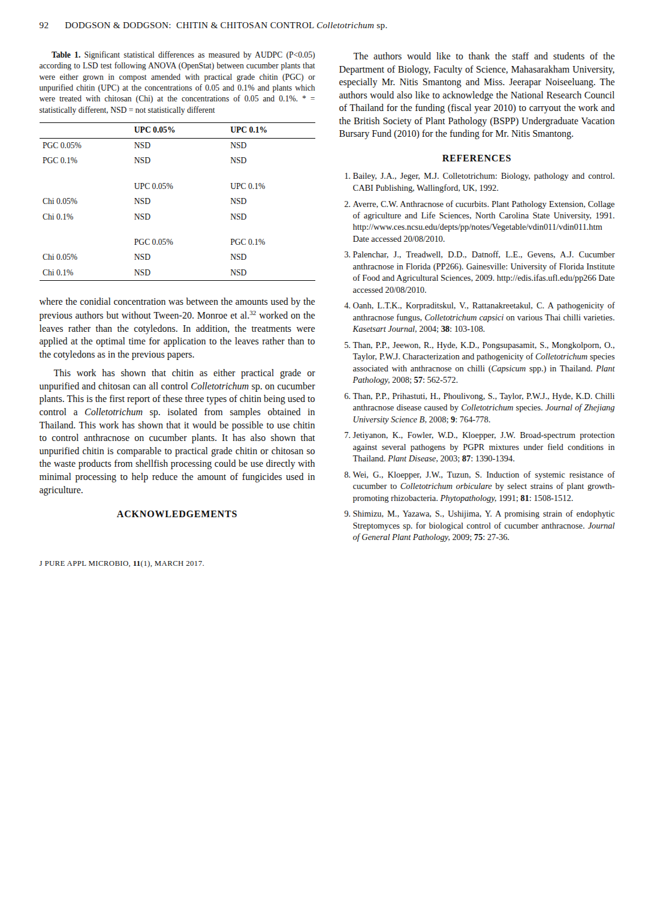92 DODGSON & DODGSON: CHITIN & CHITOSAN CONTROL Colletotrichum sp.
Table 1. Significant statistical differences as measured by AUDPC (P<0.05) according to LSD test following ANOVA (OpenStat) between cucumber plants that were either grown in compost amended with practical grade chitin (PGC) or unpurified chitin (UPC) at the concentrations of 0.05 and 0.1% and plants which were treated with chitosan (Chi) at the concentrations of 0.05 and 0.1%. * = statistically different, NSD = not statistically different
| | UPC 0.05% | UPC 0.1% |
| --- | --- | --- |
| PGC 0.05% | NSD | NSD |
| PGC 0.1% | NSD | NSD |
| | UPC 0.05% | UPC 0.1% |
| Chi 0.05% | NSD | NSD |
| Chi 0.1% | NSD | NSD |
| | PGC 0.05% | PGC 0.1% |
| Chi 0.05% | NSD | NSD |
| Chi 0.1% | NSD | NSD |
where the conidial concentration was between the amounts used by the previous authors but without Tween-20. Monroe et al.32 worked on the leaves rather than the cotyledons. In addition, the treatments were applied at the optimal time for application to the leaves rather than to the cotyledons as in the previous papers.
This work has shown that chitin as either practical grade or unpurified and chitosan can all control Colletotrichum sp. on cucumber plants. This is the first report of these three types of chitin being used to control a Colletotrichum sp. isolated from samples obtained in Thailand. This work has shown that it would be possible to use chitin to control anthracnose on cucumber plants. It has also shown that unpurified chitin is comparable to practical grade chitin or chitosan so the waste products from shellfish processing could be use directly with minimal processing to help reduce the amount of fungicides used in agriculture.
ACKNOWLEDGEMENTS
The authors would like to thank the staff and students of the Department of Biology, Faculty of Science, Mahasarakham University, especially Mr. Nitis Smantong and Miss. Jeerapar Noiseeluang. The authors would also like to acknowledge the National Research Council of Thailand for the funding (fiscal year 2010) to carryout the work and the British Society of Plant Pathology (BSPP) Undergraduate Vacation Bursary Fund (2010) for the funding for Mr. Nitis Smantong.
REFERENCES
Bailey, J.A., Jeger, M.J. Colletotrichum: Biology, pathology and control. CABI Publishing, Wallingford, UK, 1992.
Averre, C.W. Anthracnose of cucurbits. Plant Pathology Extension, Collage of agriculture and Life Sciences, North Carolina State University, 1991. http://www.ces.ncsu.edu/depts/pp/notes/Vegetable/vdin011/vdin011.htm Date accessed 20/08/2010.
Palenchar, J., Treadwell, D.D., Datnoff, L.E., Gevens, A.J. Cucumber anthracnose in Florida (PP266). Gainesville: University of Florida Institute of Food and Agricultural Sciences, 2009. http://edis.ifas.ufl.edu/pp266 Date accessed 20/08/2010.
Oanh, L.T.K., Korpraditskul, V., Rattanakreetakul, C. A pathogenicity of anthracnose fungus, Colletotrichum capsici on various Thai chilli varieties. Kasetsart Journal, 2004; 38: 103-108.
Than, P.P., Jeewon, R., Hyde, K.D., Pongsupasamit, S., Mongkolporn, O., Taylor, P.W.J. Characterization and pathogenicity of Colletotrichum species associated with anthracnose on chilli (Capsicum spp.) in Thailand. Plant Pathology, 2008; 57: 562-572.
Than, P.P., Prihastuti, H., Phoulivong, S., Taylor, P.W.J., Hyde, K.D. Chilli anthracnose disease caused by Colletotrichum species. Journal of Zhejiang University Science B, 2008; 9: 764-778.
Jetiyanon, K., Fowler, W.D., Kloepper, J.W. Broad-spectrum protection against several pathogens by PGPR mixtures under field conditions in Thailand. Plant Disease, 2003; 87: 1390-1394.
Wei, G., Kloepper, J.W., Tuzun, S. Induction of systemic resistance of cucumber to Colletotrichum orbiculare by select strains of plant growth-promoting rhizobacteria. Phytopathology, 1991; 81: 1508-1512.
Shimizu, M., Yazawa, S., Ushijima, Y. A promising strain of endophytic Streptomyces sp. for biological control of cucumber anthracnose. Journal of General Plant Pathology, 2009; 75: 27-36.
J PURE APPL MICROBIO, 11(1), MARCH 2017.